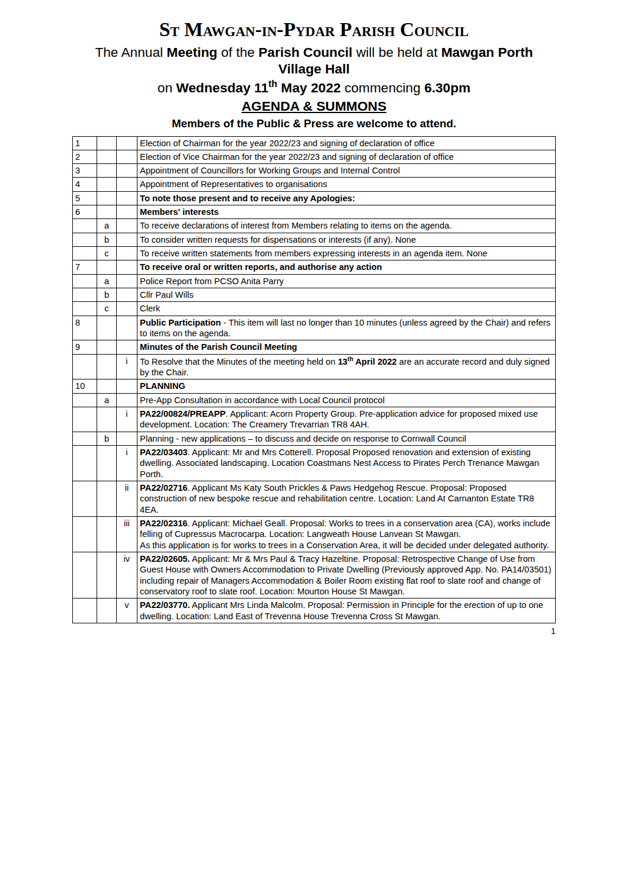St Mawgan-in-Pydar Parish Council
The Annual Meeting of the Parish Council will be held at Mawgan Porth Village Hall
on Wednesday 11th May 2022 commencing 6.30pm
AGENDA & SUMMONS
Members of the Public & Press are welcome to attend.
| 1 | | | Election of Chairman for the year 2022/23 and signing of declaration of office |
| 2 | | | Election of Vice Chairman for the year 2022/23 and signing of declaration of office |
| 3 | | | Appointment of Councillors for Working Groups and Internal Control |
| 4 | | | Appointment of Representatives to organisations |
| 5 | | | To note those present and to receive any Apologies: |
| 6 | | | Members' interests |
| | a | | To receive declarations of interest from Members relating to items on the agenda. |
| | b | | To consider written requests for dispensations or interests (if any). None |
| | c | | To receive written statements from members expressing interests in an agenda item. None |
| 7 | | | To receive oral or written reports, and authorise any action |
| | a | | Police Report from PCSO Anita Parry |
| | b | | Cllr Paul Wills |
| | c | | Clerk |
| 8 | | | Public Participation - This item will last no longer than 10 minutes (unless agreed by the Chair) and refers to items on the agenda. |
| 9 | | | Minutes of the Parish Council Meeting |
| | | i | To Resolve that the Minutes of the meeting held on 13 th April 2022 are an accurate record and duly signed by the Chair. |
| 10 | | | PLANNING |
| | a | | Pre-App Consultation in accordance with Local Council protocol |
| | | i | PA22/00824/PREAPP . Applicant: Acorn Property Group. Pre-application advice for proposed mixed use development. Location: The Creamery Trevarrian TR8 4AH. |
| | b | | Planning - new applications – to discuss and decide on response to Cornwall Council |
| | | i | PA22/03403 . Applicant: Mr and Mrs Cotterell. Proposal Proposed renovation and extension of existing dwelling. Associated landscaping. Location Coastmans Nest Access to Pirates Perch Trenance Mawgan Porth. |
| | | ii | PA22/02716 . Applicant Ms Katy South Prickles & Paws Hedgehog Rescue. Proposal: Proposed construction of new bespoke rescue and rehabilitation centre. Location: Land At Carnanton Estate TR8 4EA. |
| | | iii | PA22/02316 . Applicant: Michael Geall. Proposal: Works to trees in a conservation area (CA), works include felling of Cupressus Macrocarpa. Location: Langweath House Lanvean St Mawgan. As this application is for works to trees in a Conservation Area, it will be decided under delegated authority. |
| | | iv | PA22/02605. Applicant: Mr & Mrs Paul & Tracy Hazeltine. Proposal: Retrospective Change of Use from Guest House with Owners Accommodation to Private Dwelling (Previously approved App. No. PA14/03501) including repair of Managers Accommodation & Boiler Room existing flat roof to slate roof and change of conservatory roof to slate roof. Location: Mourton House St Mawgan. |
| | | v | PA22/03770. Applicant Mrs Linda Malcolm. Proposal: Permission in Principle for the erection of up to one dwelling. Location: Land East of Trevenna House Trevenna Cross St Mawgan. |
1